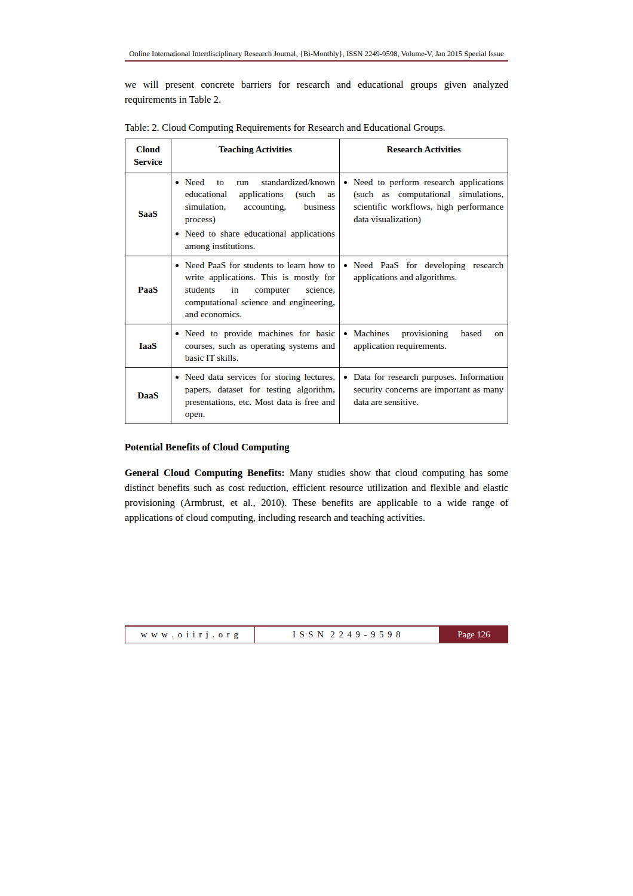Online International Interdisciplinary Research Journal, {Bi-Monthly}, ISSN 2249-9598, Volume-V, Jan 2015 Special Issue
we will present concrete barriers for research and educational groups given analyzed requirements in Table 2.
Table: 2. Cloud Computing Requirements for Research and Educational Groups.
| Cloud Service | Teaching Activities | Research Activities |
| --- | --- | --- |
| SaaS | Need to run standardized/known educational applications (such as simulation, accounting, business process) Need to share educational applications among institutions. | Need to perform research applications (such as computational simulations, scientific workflows, high performance data visualization) |
| PaaS | Need PaaS for students to learn how to write applications. This is mostly for students in computer science, computational science and engineering, and economics. | Need PaaS for developing research applications and algorithms. |
| IaaS | Need to provide machines for basic courses, such as operating systems and basic IT skills. | Machines provisioning based on application requirements. |
| DaaS | Need data services for storing lectures, papers, dataset for testing algorithm, presentations, etc. Most data is free and open. | Data for research purposes. Information security concerns are important as many data are sensitive. |
Potential Benefits of Cloud Computing
General Cloud Computing Benefits: Many studies show that cloud computing has some distinct benefits such as cost reduction, efficient resource utilization and flexible and elastic provisioning (Armbrust, et al., 2010). These benefits are applicable to a wide range of applications of cloud computing, including research and teaching activities.
w w w . o i i r j . o r g
I S S N 2 2 4 9 - 9 5 9 8
Page 126